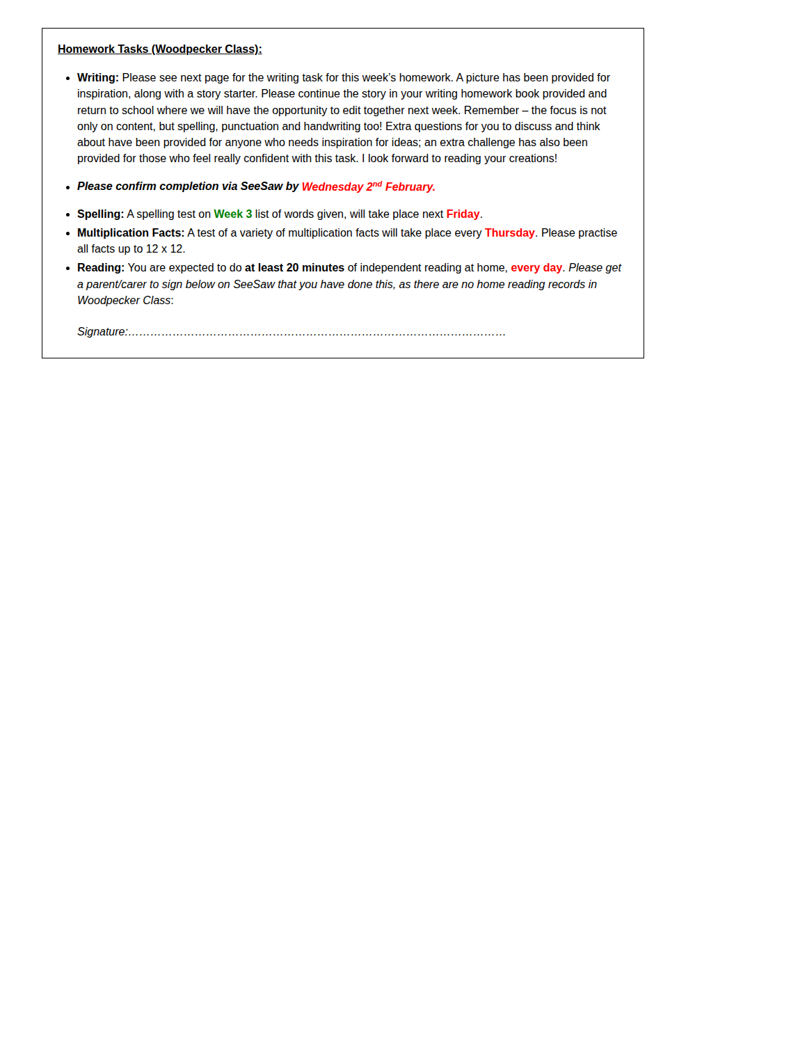Homework Tasks (Woodpecker Class):
Writing: Please see next page for the writing task for this week’s homework. A picture has been provided for inspiration, along with a story starter. Please continue the story in your writing homework book provided and return to school where we will have the opportunity to edit together next week. Remember – the focus is not only on content, but spelling, punctuation and handwriting too! Extra questions for you to discuss and think about have been provided for anyone who needs inspiration for ideas; an extra challenge has also been provided for those who feel really confident with this task. I look forward to reading your creations!
Please confirm completion via SeeSaw by Wednesday 2nd February.
Spelling: A spelling test on Week 3 list of words given, will take place next Friday.
Multiplication Facts: A test of a variety of multiplication facts will take place every Thursday. Please practise all facts up to 12 x 12.
Reading: You are expected to do at least 20 minutes of independent reading at home, every day. Please get a parent/carer to sign below on SeeSaw that you have done this, as there are no home reading records in Woodpecker Class:
Signature:…………………………………………………………………………………………